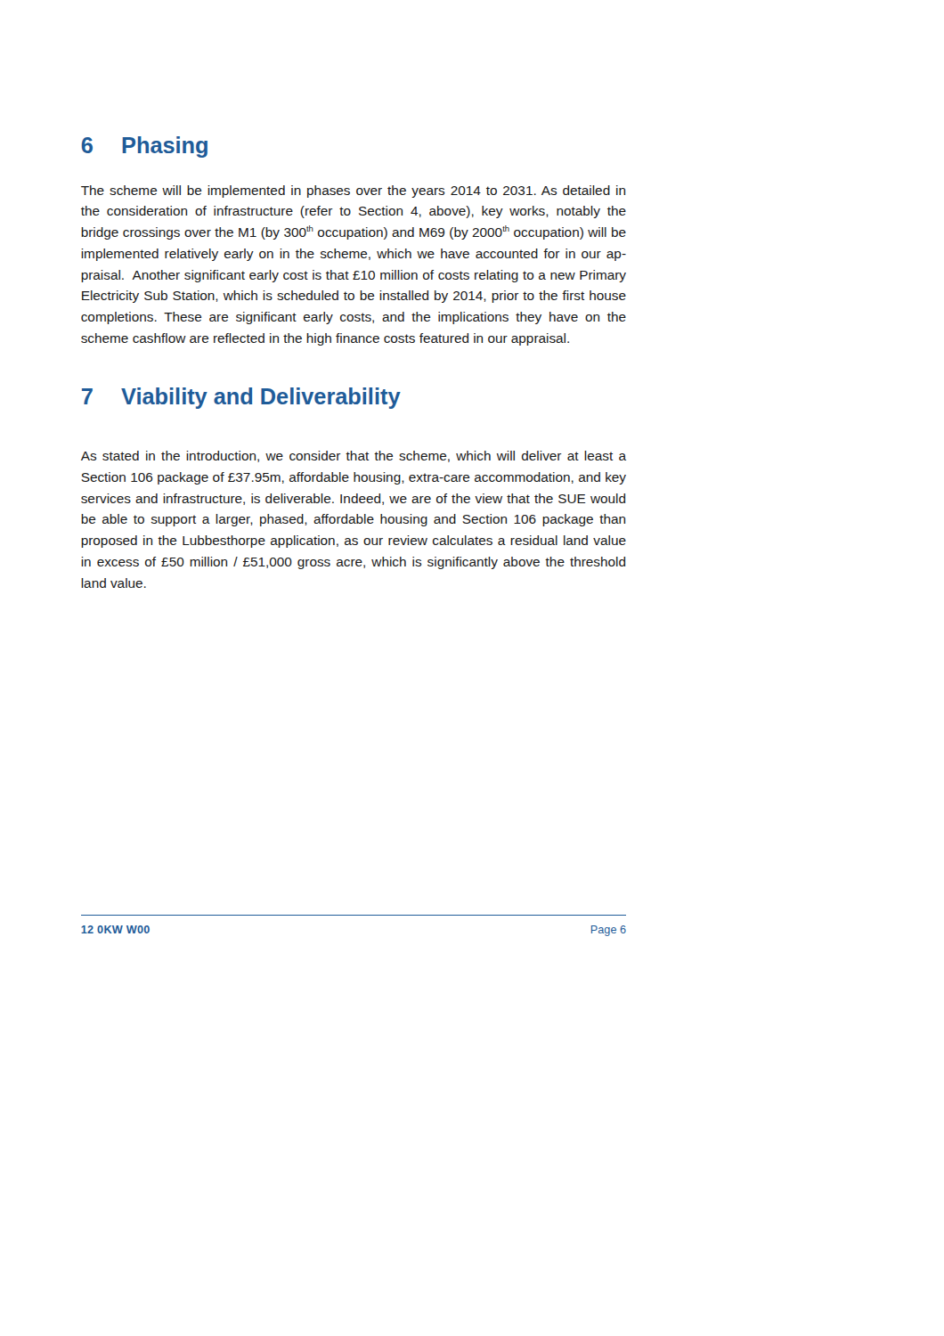6 Phasing
The scheme will be implemented in phases over the years 2014 to 2031. As detailed in the consideration of infrastructure (refer to Section 4, above), key works, notably the bridge crossings over the M1 (by 300th occupation) and M69 (by 2000th occupation) will be implemented relatively early on in the scheme, which we have accounted for in our appraisal. Another significant early cost is that £10 million of costs relating to a new Primary Electricity Sub Station, which is scheduled to be installed by 2014, prior to the first house completions. These are significant early costs, and the implications they have on the scheme cashflow are reflected in the high finance costs featured in our appraisal.
7 Viability and Deliverability
As stated in the introduction, we consider that the scheme, which will deliver at least a Section 106 package of £37.95m, affordable housing, extra-care accommodation, and key services and infrastructure, is deliverable. Indeed, we are of the view that the SUE would be able to support a larger, phased, affordable housing and Section 106 package than proposed in the Lubbesthorpe application, as our review calculates a residual land value in excess of £50 million / £51,000 gross acre, which is significantly above the threshold land value.
12 0KW W00 Page 6